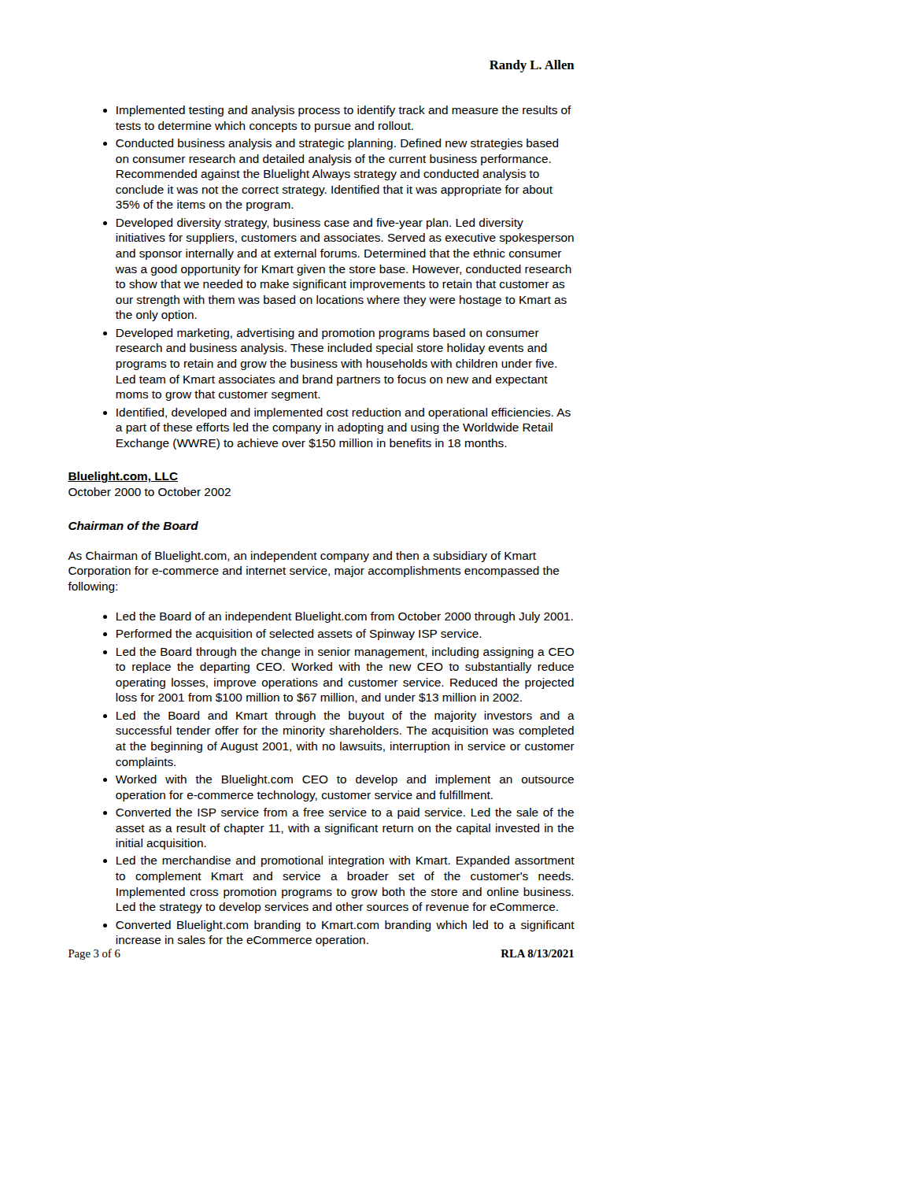Randy L. Allen
Implemented testing and analysis process to identify track and measure the results of tests to determine which concepts to pursue and rollout.
Conducted business analysis and strategic planning. Defined new strategies based on consumer research and detailed analysis of the current business performance. Recommended against the Bluelight Always strategy and conducted analysis to conclude it was not the correct strategy. Identified that it was appropriate for about 35% of the items on the program.
Developed diversity strategy, business case and five-year plan. Led diversity initiatives for suppliers, customers and associates. Served as executive spokesperson and sponsor internally and at external forums. Determined that the ethnic consumer was a good opportunity for Kmart given the store base. However, conducted research to show that we needed to make significant improvements to retain that customer as our strength with them was based on locations where they were hostage to Kmart as the only option.
Developed marketing, advertising and promotion programs based on consumer research and business analysis. These included special store holiday events and programs to retain and grow the business with households with children under five. Led team of Kmart associates and brand partners to focus on new and expectant moms to grow that customer segment.
Identified, developed and implemented cost reduction and operational efficiencies. As a part of these efforts led the company in adopting and using the Worldwide Retail Exchange (WWRE) to achieve over $150 million in benefits in 18 months.
Bluelight.com, LLC
October 2000 to October 2002
Chairman of the Board
As Chairman of Bluelight.com, an independent company and then a subsidiary of Kmart Corporation for e-commerce and internet service, major accomplishments encompassed the following:
Led the Board of an independent Bluelight.com from October 2000 through July 2001.
Performed the acquisition of selected assets of Spinway ISP service.
Led the Board through the change in senior management, including assigning a CEO to replace the departing CEO. Worked with the new CEO to substantially reduce operating losses, improve operations and customer service. Reduced the projected loss for 2001 from $100 million to $67 million, and under $13 million in 2002.
Led the Board and Kmart through the buyout of the majority investors and a successful tender offer for the minority shareholders. The acquisition was completed at the beginning of August 2001, with no lawsuits, interruption in service or customer complaints.
Worked with the Bluelight.com CEO to develop and implement an outsource operation for e-commerce technology, customer service and fulfillment.
Converted the ISP service from a free service to a paid service. Led the sale of the asset as a result of chapter 11, with a significant return on the capital invested in the initial acquisition.
Led the merchandise and promotional integration with Kmart. Expanded assortment to complement Kmart and service a broader set of the customer's needs. Implemented cross promotion programs to grow both the store and online business. Led the strategy to develop services and other sources of revenue for eCommerce.
Converted Bluelight.com branding to Kmart.com branding which led to a significant increase in sales for the eCommerce operation.
Page 3 of 6
RLA 8/13/2021